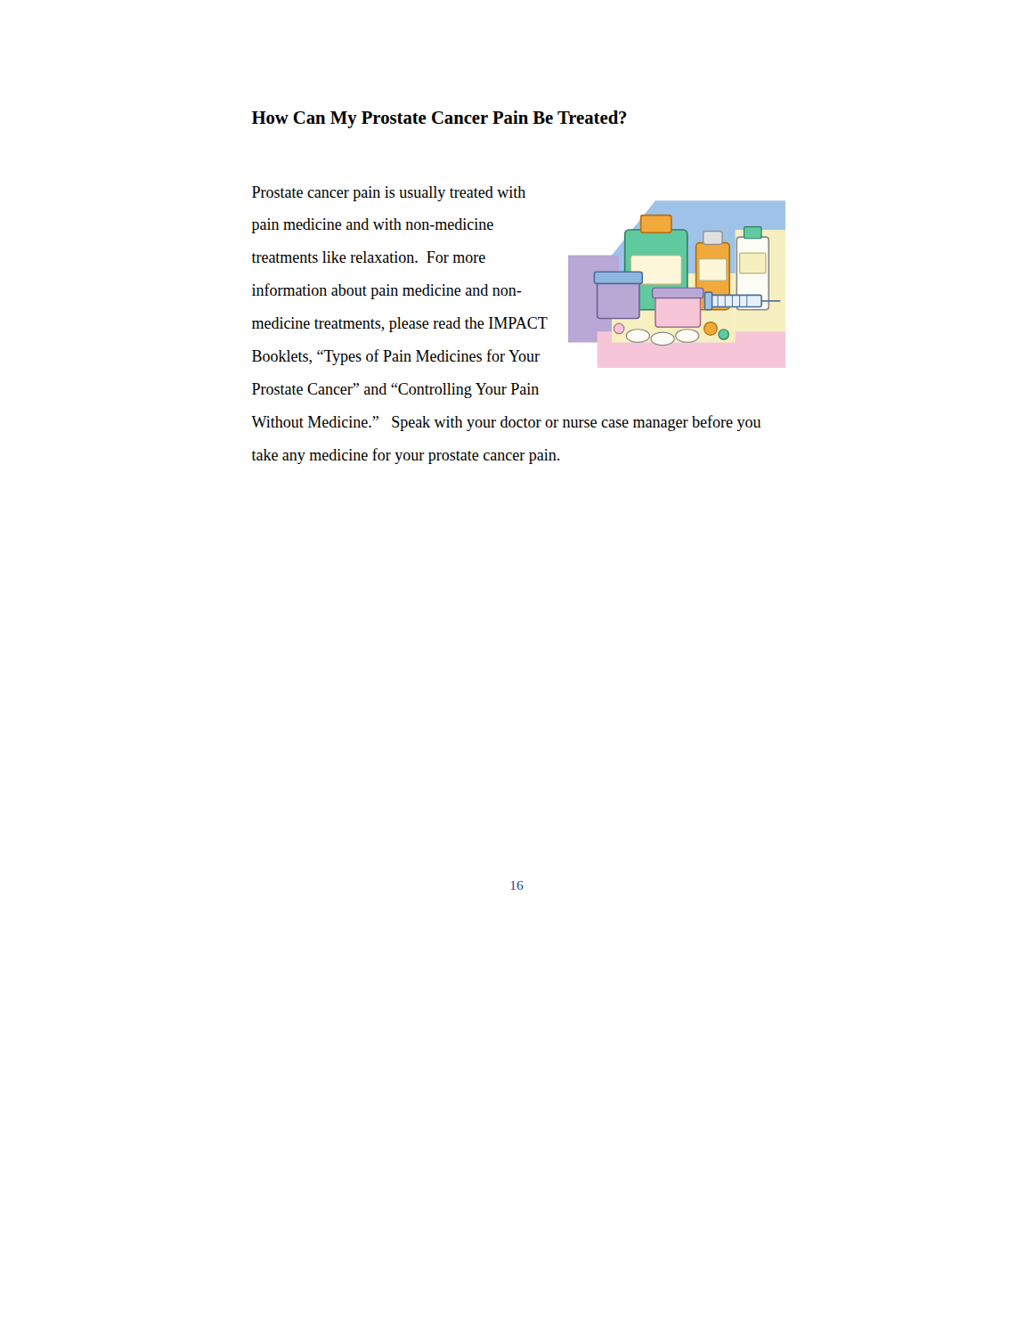How Can My Prostate Cancer Pain Be Treated?
Medicine bottles, pills and syringe illustration
Prostate cancer pain is usually treated with pain medicine and with non-medicine treatments like relaxation. For more information about pain medicine and non-medicine treatments, please read the IMPACT Booklets, “Types of Pain Medicines for Your Prostate Cancer” and “Controlling Your Pain Without Medicine.” Speak with your doctor or nurse case manager before you take any medicine for your prostate cancer pain.
16